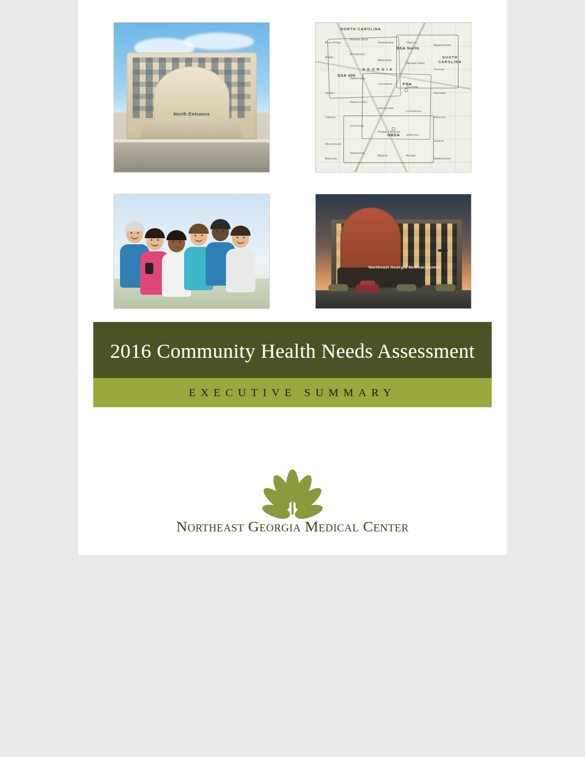North Entrance
NORTH CAROLINA
SOUTH
CAROLINA
G E O R G I A
SSA North
SSA 400
PSA
GBSA
Blue Ridge
Ellijay
Jasper
Canton
Woodstock
Marietta
Mineral Bluff
Morganton
Dahlonega
Dawsonville
Cumming
Alpharetta
Hiawassee
Blairsville
Cleveland
Gainesville
Flowery Branch
Buford
Clayton
Tallulah Falls
Cornelia
Commerce
Jefferson
Winder
Westminster
Toccoa
Hartwell
Elberton
Athens
Watkinsville
Northeast Georgia Medical Center
2016 Community Health Needs Assessment
Executive Summary
Northeast Georgia Medical Center